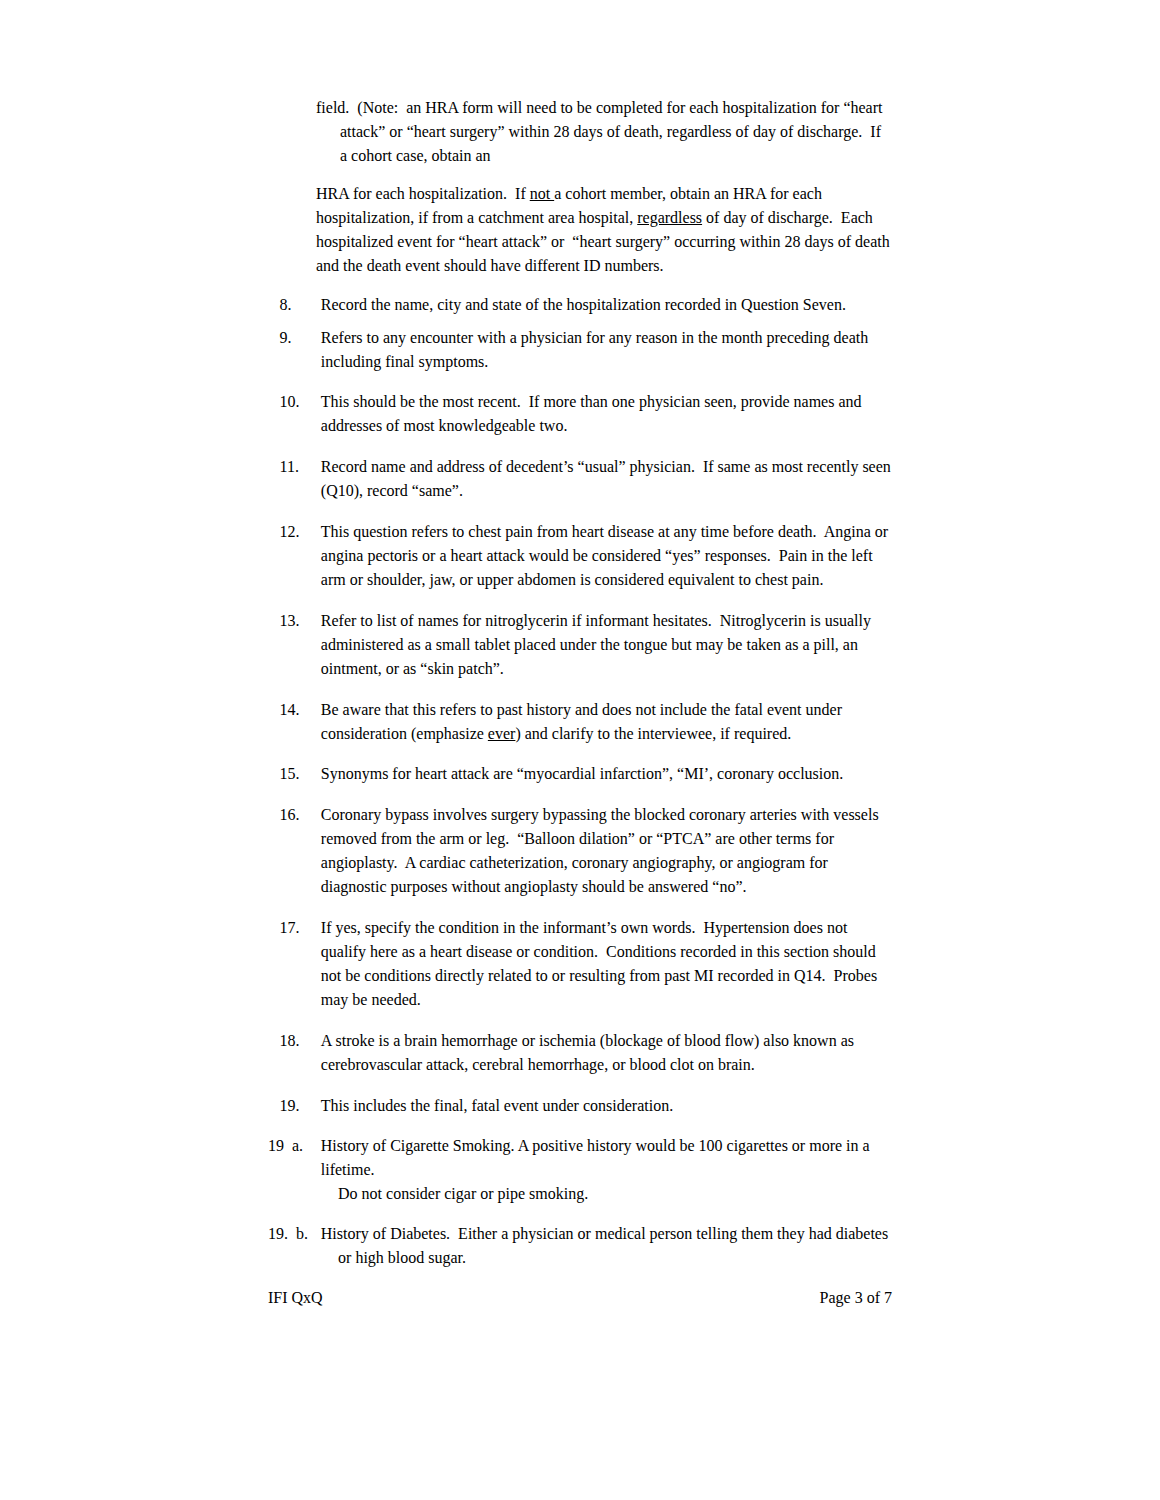field. (Note: an HRA form will need to be completed for each hospitalization for “heart attack” or “heart surgery” within 28 days of death, regardless of day of discharge. If a cohort case, obtain an
HRA for each hospitalization. If not a cohort member, obtain an HRA for each hospitalization, if from a catchment area hospital, regardless of day of discharge. Each hospitalized event for “heart attack” or “heart surgery” occurring within 28 days of death and the death event should have different ID numbers.
8. Record the name, city and state of the hospitalization recorded in Question Seven.
9. Refers to any encounter with a physician for any reason in the month preceding death including final symptoms.
10. This should be the most recent. If more than one physician seen, provide names and addresses of most knowledgeable two.
11. Record name and address of decedent’s “usual” physician. If same as most recently seen (Q10), record “same”.
12. This question refers to chest pain from heart disease at any time before death. Angina or angina pectoris or a heart attack would be considered “yes” responses. Pain in the left arm or shoulder, jaw, or upper abdomen is considered equivalent to chest pain.
13. Refer to list of names for nitroglycerin if informant hesitates. Nitroglycerin is usually administered as a small tablet placed under the tongue but may be taken as a pill, an ointment, or as “skin patch”.
14. Be aware that this refers to past history and does not include the fatal event under consideration (emphasize ever) and clarify to the interviewee, if required.
15. Synonyms for heart attack are “myocardial infarction”, “MI’, coronary occlusion.
16. Coronary bypass involves surgery bypassing the blocked coronary arteries with vessels removed from the arm or leg. “Balloon dilation” or “PTCA” are other terms for angioplasty. A cardiac catheterization, coronary angiography, or angiogram for diagnostic purposes without angioplasty should be answered “no”.
17. If yes, specify the condition in the informant’s own words. Hypertension does not qualify here as a heart disease or condition. Conditions recorded in this section should not be conditions directly related to or resulting from past MI recorded in Q14. Probes may be needed.
18. A stroke is a brain hemorrhage or ischemia (blockage of blood flow) also known as cerebrovascular attack, cerebral hemorrhage, or blood clot on brain.
19. This includes the final, fatal event under consideration.
19 a. History of Cigarette Smoking. A positive history would be 100 cigarettes or more in a lifetime. Do not consider cigar or pipe smoking.
19. b. History of Diabetes. Either a physician or medical person telling them they had diabetes or high blood sugar.
IFI QxQ Page 3 of 7